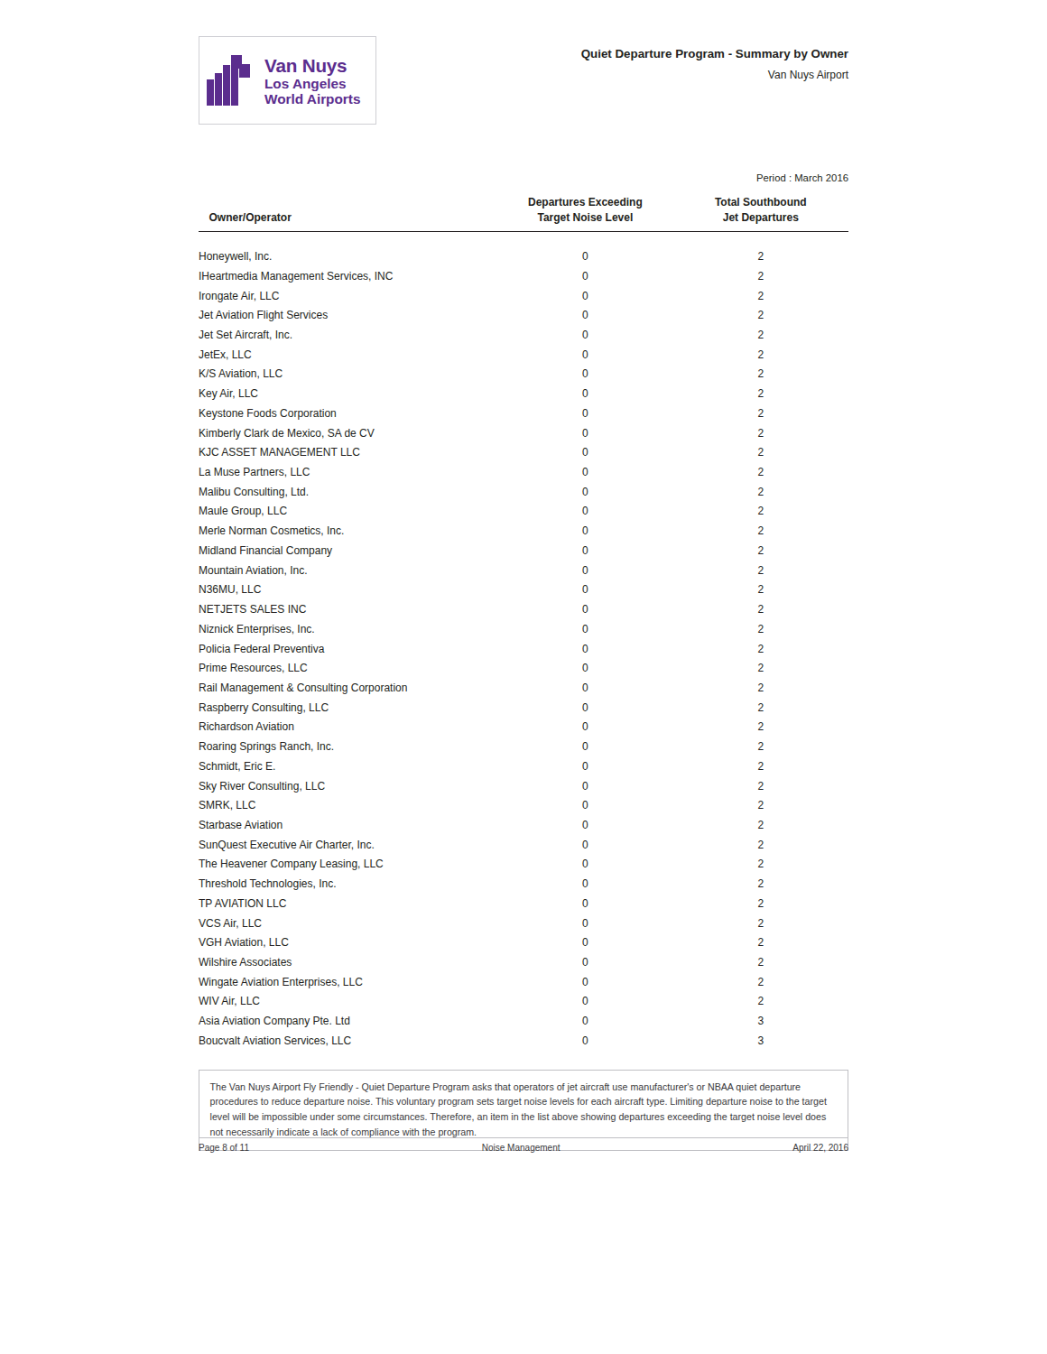Van Nuys
Los Angeles
World Airports
Quiet Departure Program - Summary by Owner
Van Nuys Airport
Period : March 2016
| Owner/Operator | Departures Exceeding Target Noise Level | Total Southbound Jet Departures |
| --- | --- | --- |
| Honeywell, Inc. | 0 | 2 |
| IHeartmedia Management Services, INC | 0 | 2 |
| Irongate Air, LLC | 0 | 2 |
| Jet Aviation Flight Services | 0 | 2 |
| Jet Set Aircraft, Inc. | 0 | 2 |
| JetEx, LLC | 0 | 2 |
| K/S Aviation, LLC | 0 | 2 |
| Key Air, LLC | 0 | 2 |
| Keystone Foods Corporation | 0 | 2 |
| Kimberly Clark de Mexico, SA de CV | 0 | 2 |
| KJC ASSET MANAGEMENT LLC | 0 | 2 |
| La Muse Partners, LLC | 0 | 2 |
| Malibu Consulting, Ltd. | 0 | 2 |
| Maule Group, LLC | 0 | 2 |
| Merle Norman Cosmetics, Inc. | 0 | 2 |
| Midland Financial Company | 0 | 2 |
| Mountain Aviation, Inc. | 0 | 2 |
| N36MU, LLC | 0 | 2 |
| NETJETS SALES INC | 0 | 2 |
| Niznick Enterprises, Inc. | 0 | 2 |
| Policia Federal Preventiva | 0 | 2 |
| Prime Resources, LLC | 0 | 2 |
| Rail Management & Consulting Corporation | 0 | 2 |
| Raspberry Consulting, LLC | 0 | 2 |
| Richardson Aviation | 0 | 2 |
| Roaring Springs Ranch, Inc. | 0 | 2 |
| Schmidt, Eric E. | 0 | 2 |
| Sky River Consulting, LLC | 0 | 2 |
| SMRK, LLC | 0 | 2 |
| Starbase Aviation | 0 | 2 |
| SunQuest Executive Air Charter, Inc. | 0 | 2 |
| The Heavener Company Leasing, LLC | 0 | 2 |
| Threshold Technologies, Inc. | 0 | 2 |
| TP AVIATION LLC | 0 | 2 |
| VCS Air, LLC | 0 | 2 |
| VGH Aviation, LLC | 0 | 2 |
| Wilshire Associates | 0 | 2 |
| Wingate Aviation Enterprises, LLC | 0 | 2 |
| WIV Air, LLC | 0 | 2 |
| Asia Aviation Company Pte. Ltd | 0 | 3 |
| Boucvalt Aviation Services, LLC | 0 | 3 |
The Van Nuys Airport Fly Friendly - Quiet Departure Program asks that operators of jet aircraft use manufacturer's or NBAA quiet departure procedures to reduce departure noise. This voluntary program sets target noise levels for each aircraft type. Limiting departure noise to the target level will be impossible under some circumstances. Therefore, an item in the list above showing departures exceeding the target noise level does not necessarily indicate a lack of compliance with the program.
Page 8 of 11
Noise Management
April 22, 2016